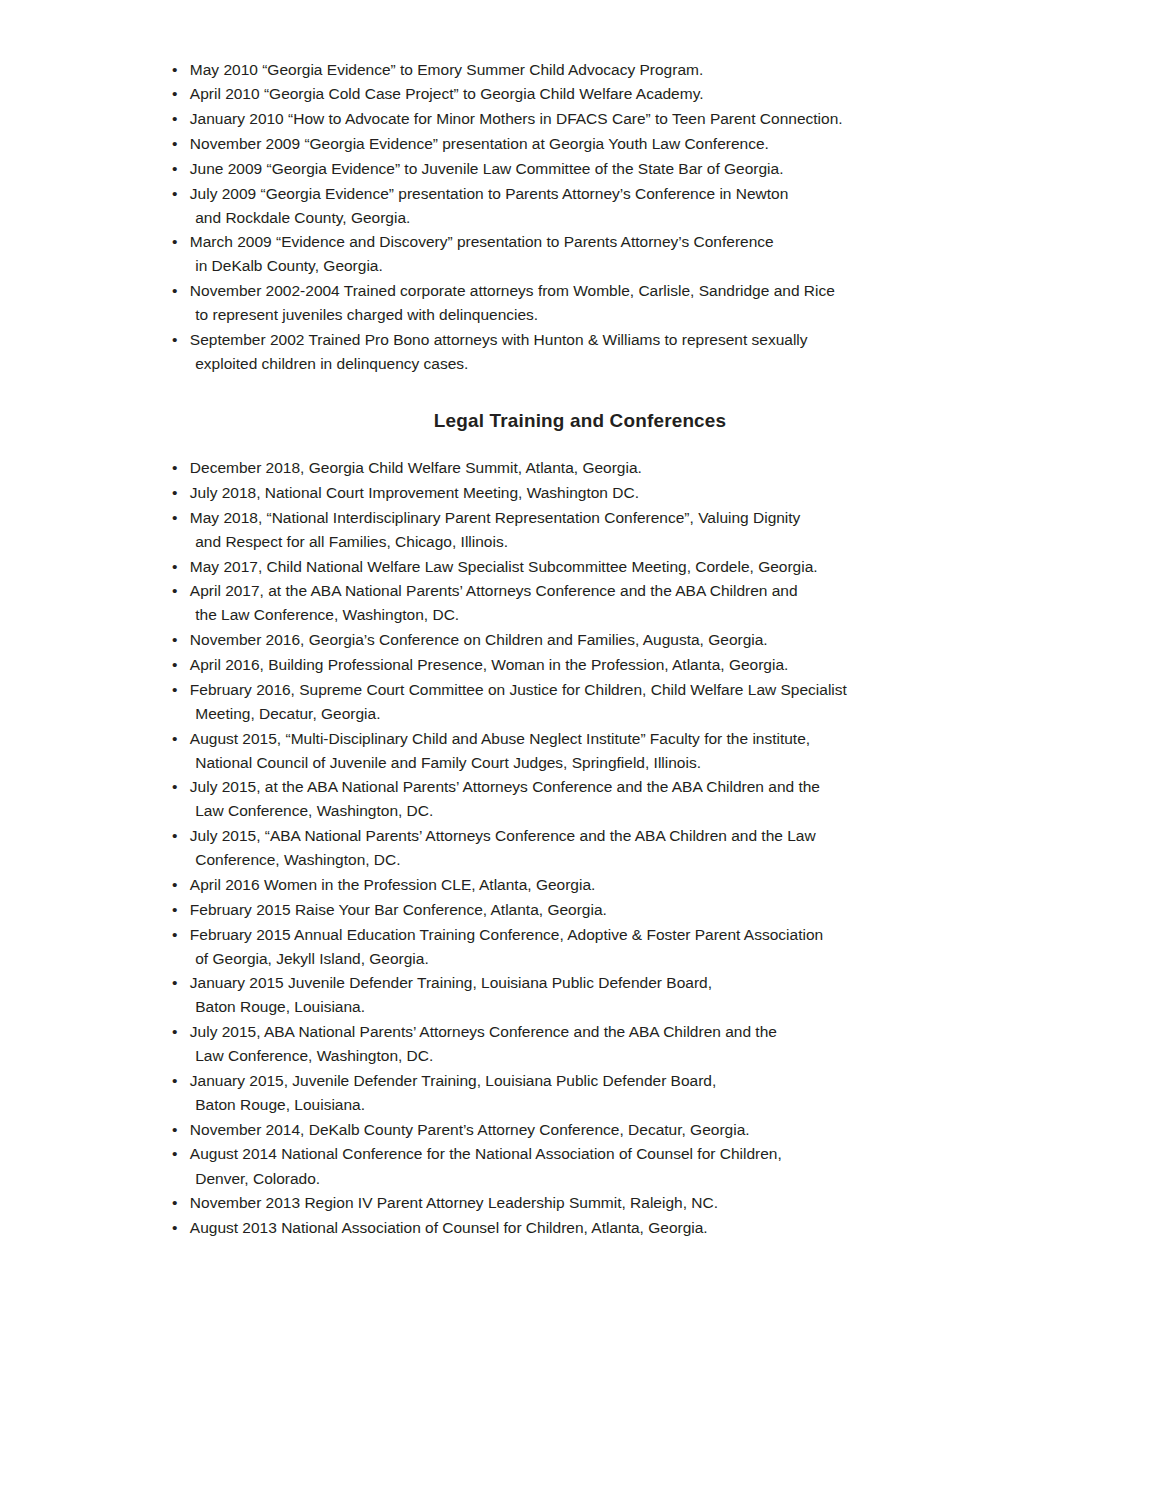May 2010 “Georgia Evidence” to Emory Summer Child Advocacy Program.
April 2010 “Georgia Cold Case Project” to Georgia Child Welfare Academy.
January 2010 “How to Advocate for Minor Mothers in DFACS Care” to Teen Parent Connection.
November 2009 “Georgia Evidence” presentation at Georgia Youth Law Conference.
June 2009 “Georgia Evidence” to Juvenile Law Committee of the State Bar of Georgia.
July 2009 “Georgia Evidence” presentation to Parents Attorney’s Conference in Newtonand Rockdale County, Georgia.
March 2009 “Evidence and Discovery” presentation to Parents Attorney’s Conferencein DeKalb County, Georgia.
November 2002-2004 Trained corporate attorneys from Womble, Carlisle, Sandridge and Riceto represent juveniles charged with delinquencies.
September 2002 Trained Pro Bono attorneys with Hunton & Williams to represent sexuallyexploited children in delinquency cases.
Legal Training and Conferences
December 2018, Georgia Child Welfare Summit, Atlanta, Georgia.
July 2018, National Court Improvement Meeting, Washington DC.
May 2018, “National Interdisciplinary Parent Representation Conference”, Valuing Dignityand Respect for all Families, Chicago, Illinois.
May 2017, Child National Welfare Law Specialist Subcommittee Meeting, Cordele, Georgia.
April 2017, at the ABA National Parents’ Attorneys Conference and the ABA Children andthe Law Conference, Washington, DC.
November 2016, Georgia’s Conference on Children and Families, Augusta, Georgia.
April 2016, Building Professional Presence, Woman in the Profession, Atlanta, Georgia.
February 2016, Supreme Court Committee on Justice for Children, Child Welfare Law SpecialistMeeting, Decatur, Georgia.
August 2015, “Multi-Disciplinary Child and Abuse Neglect Institute” Faculty for the institute,National Council of Juvenile and Family Court Judges, Springfield, Illinois.
July 2015, at the ABA National Parents’ Attorneys Conference and the ABA Children and theLaw Conference, Washington, DC.
July 2015, “ABA National Parents’ Attorneys Conference and the ABA Children and the LawConference, Washington, DC.
April 2016 Women in the Profession CLE, Atlanta, Georgia.
February 2015 Raise Your Bar Conference, Atlanta, Georgia.
February 2015 Annual Education Training Conference, Adoptive & Foster Parent Associationof Georgia, Jekyll Island, Georgia.
January 2015 Juvenile Defender Training, Louisiana Public Defender Board,Baton Rouge, Louisiana.
July 2015, ABA National Parents’ Attorneys Conference and the ABA Children and theLaw Conference, Washington, DC.
January 2015, Juvenile Defender Training, Louisiana Public Defender Board,Baton Rouge, Louisiana.
November 2014, DeKalb County Parent’s Attorney Conference, Decatur, Georgia.
August 2014 National Conference for the National Association of Counsel for Children,Denver, Colorado.
November 2013 Region IV Parent Attorney Leadership Summit, Raleigh, NC.
August 2013 National Association of Counsel for Children, Atlanta, Georgia.